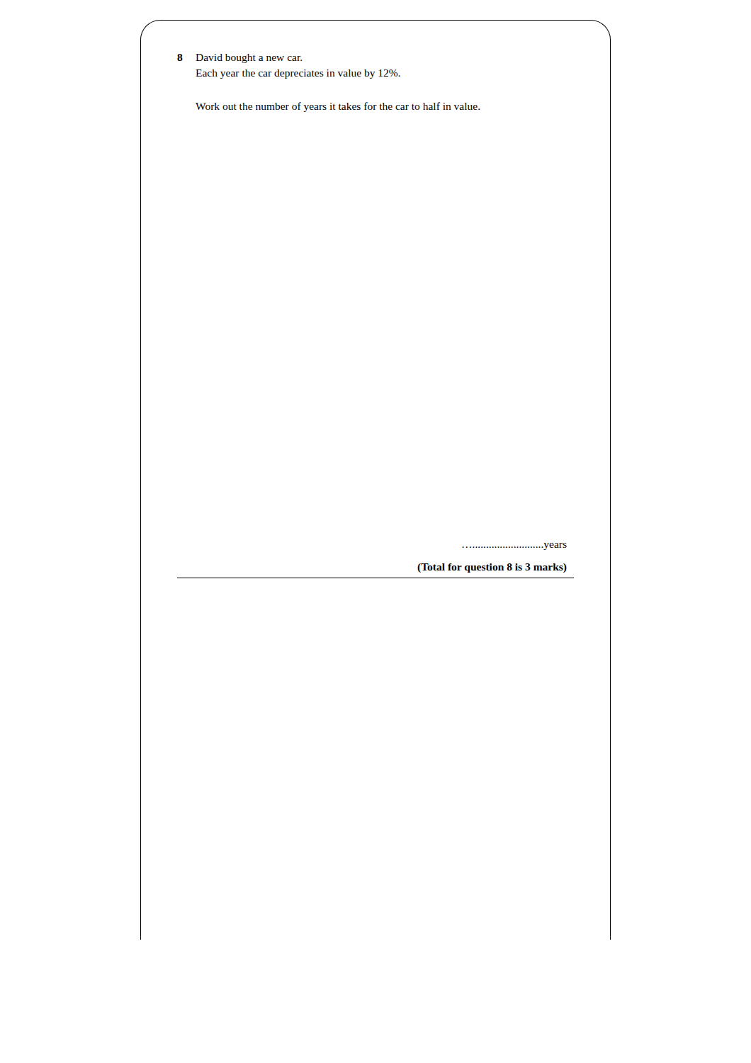8
David bought a new car.
Each year the car depreciates in value by 12%.
Work out the number of years it takes for the car to half in value.
…..........................years
(Total for question 8 is 3 marks)